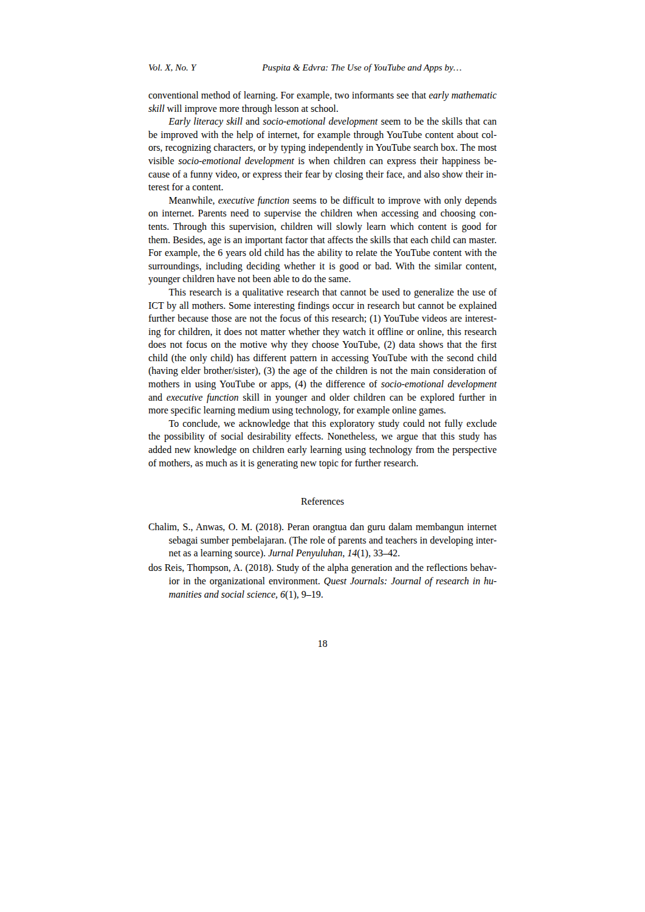Vol. X, No. Y Puspita & Edvra: The Use of YouTube and Apps by…
conventional method of learning. For example, two informants see that early mathematic skill will improve more through lesson at school.
Early literacy skill and socio-emotional development seem to be the skills that can be improved with the help of internet, for example through YouTube content about colors, recognizing characters, or by typing independently in YouTube search box. The most visible socio-emotional development is when children can express their happiness because of a funny video, or express their fear by closing their face, and also show their interest for a content.
Meanwhile, executive function seems to be difficult to improve with only depends on internet. Parents need to supervise the children when accessing and choosing contents. Through this supervision, children will slowly learn which content is good for them. Besides, age is an important factor that affects the skills that each child can master. For example, the 6 years old child has the ability to relate the YouTube content with the surroundings, including deciding whether it is good or bad. With the similar content, younger children have not been able to do the same.
This research is a qualitative research that cannot be used to generalize the use of ICT by all mothers. Some interesting findings occur in research but cannot be explained further because those are not the focus of this research; (1) YouTube videos are interesting for children, it does not matter whether they watch it offline or online, this research does not focus on the motive why they choose YouTube, (2) data shows that the first child (the only child) has different pattern in accessing YouTube with the second child (having elder brother/sister), (3) the age of the children is not the main consideration of mothers in using YouTube or apps, (4) the difference of socio-emotional development and executive function skill in younger and older children can be explored further in more specific learning medium using technology, for example online games.
To conclude, we acknowledge that this exploratory study could not fully exclude the possibility of social desirability effects. Nonetheless, we argue that this study has added new knowledge on children early learning using technology from the perspective of mothers, as much as it is generating new topic for further research.
References
Chalim, S., Anwas, O. M. (2018). Peran orangtua dan guru dalam membangun internet sebagai sumber pembelajaran. (The role of parents and teachers in developing internet as a learning source). Jurnal Penyuluhan, 14(1), 33–42.
dos Reis, Thompson, A. (2018). Study of the alpha generation and the reflections behavior in the organizational environment. Quest Journals: Journal of research in humanities and social science, 6(1), 9–19.
18